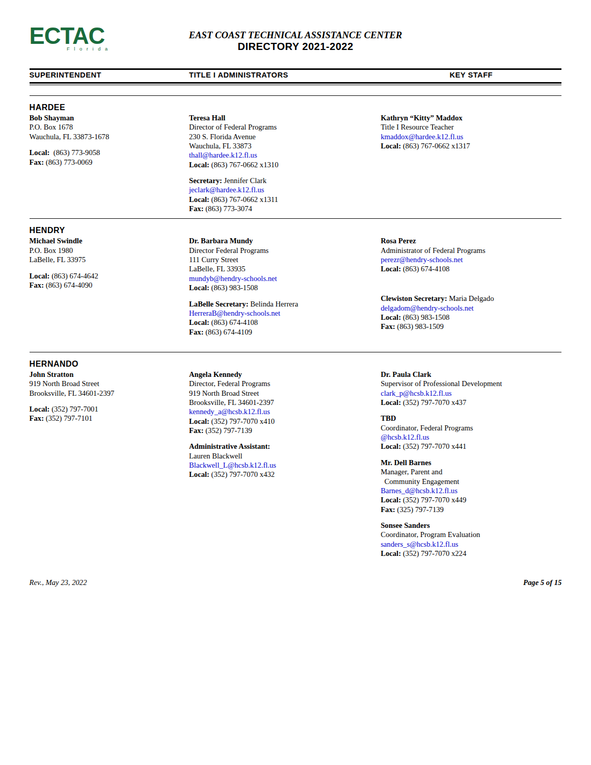ECTAC
F l o r i d a
EAST COAST TECHNICAL ASSISTANCE CENTER
DIRECTORY 2021-2022
| SUPERINTENDENT | TITLE I ADMINISTRATORS | KEY STAFF |
HARDEE
| Bob Shayman P.O. Box 1678 Wauchula, FL 33873-1678 Local: (863) 773-9058 Fax: (863) 773-0069 | Teresa Hall Director of Federal Programs 230 S. Florida Avenue Wauchula, FL 33873 thall@hardee.k12.fl.us Local: (863) 767-0662 x1310 Secretary: Jennifer Clark jeclark@hardee.k12.fl.us Local: (863) 767-0662 x1311 Fax: (863) 773-3074 | Kathryn “Kitty” Maddox Title I Resource Teacher kmaddox@hardee.k12.fl.us Local: (863) 767-0662 x1317 |
HENDRY
| Michael Swindle P.O. Box 1980 LaBelle, FL 33975 Local: (863) 674-4642 Fax: (863) 674-4090 | Dr. Barbara Mundy Director Federal Programs 111 Curry Street LaBelle, FL 33935 mundyb@hendry-schools.net Local: (863) 983-1508 LaBelle Secretary: Belinda Herrera HerreraB@hendry-schools.net Local: (863) 674-4108 Fax: (863) 674-4109 | Rosa Perez Administrator of Federal Programs perezr@hendry-schools.net Local: (863) 674-4108 Clewiston Secretary: Maria Delgado delgadom@hendry-schools.net Local: (863) 983-1508 Fax: (863) 983-1509 |
HERNANDO
| John Stratton 919 North Broad Street Brooksville, FL 34601-2397 Local: (352) 797-7001 Fax: (352) 797-7101 | Angela Kennedy Director, Federal Programs 919 North Broad Street Brooksville, FL 34601-2397 kennedy_a@hcsb.k12.fl.us Local: (352) 797-7070 x410 Fax: (352) 797-7139 Administrative Assistant: Lauren Blackwell Blackwell_L@hcsb.k12.fl.us Local: (352) 797-7070 x432 | Dr. Paula Clark Supervisor of Professional Development clark_p@hcsb.k12.fl.us Local: (352) 797-7070 x437 TBD Coordinator, Federal Programs @hcsb.k12.fl.us Local: (352) 797-7070 x441 Mr. Dell Barnes Manager, Parent and Community Engagement Barnes_d@hcsb.k12.fl.us Local: (352) 797-7070 x449 Fax: (325) 797-7139 Sonsee Sanders Coordinator, Program Evaluation sanders_s@hcsb.k12.fl.us Local: (352) 797-7070 x224 |
Rev., May 23, 2022
Page 5 of 15